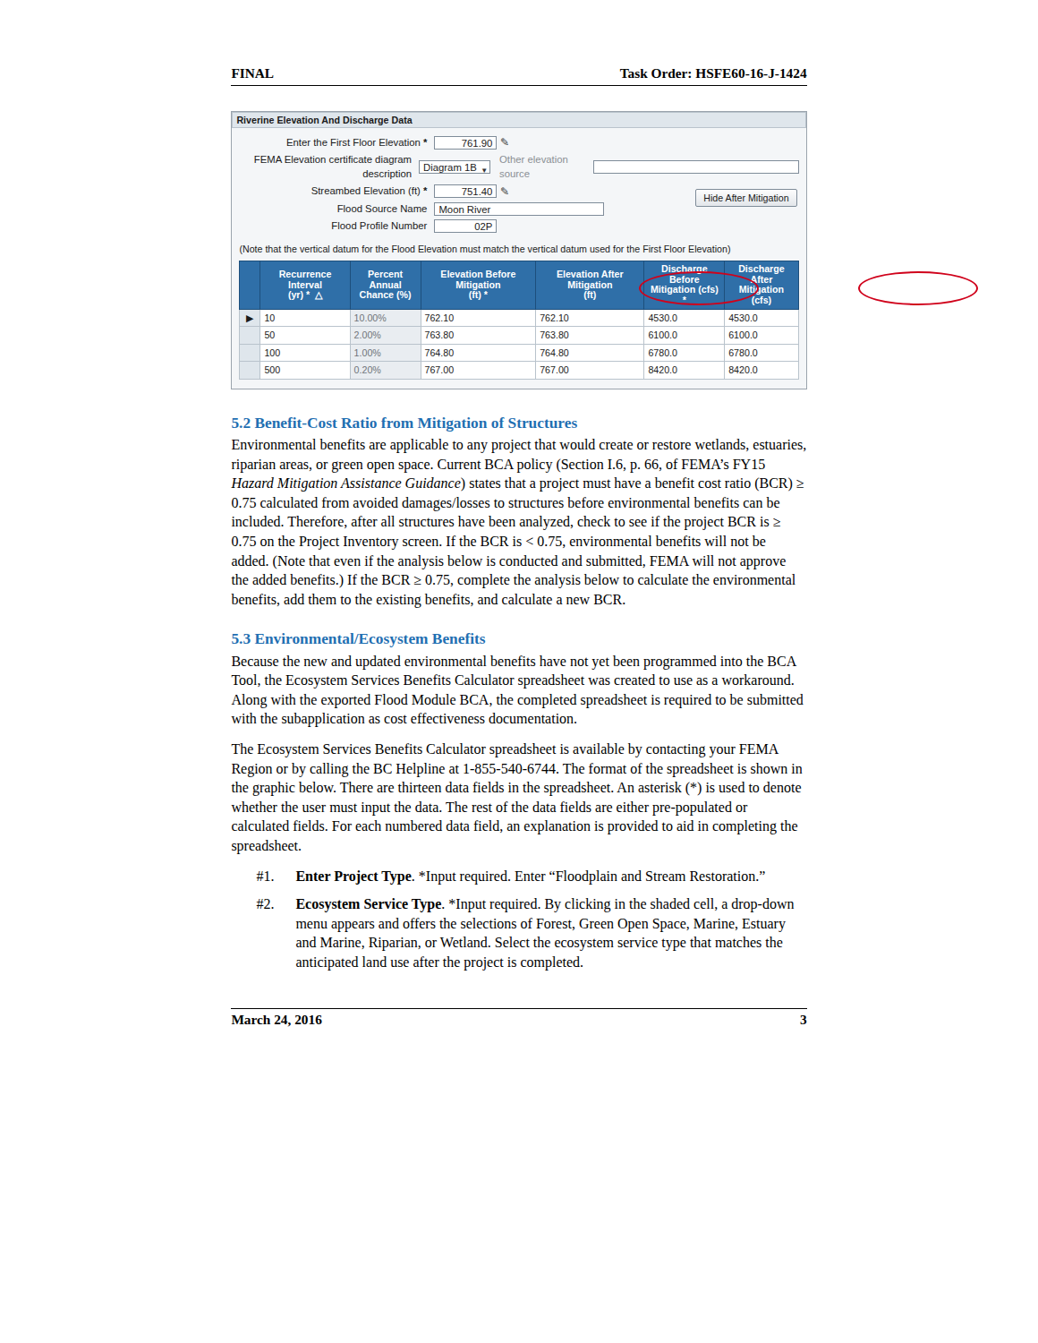FINAL Task Order: HSFE60-16-J-1424
Riverine Elevation And Discharge Data
Enter the First Floor Elevation *
761.90
✎
FEMA Elevation certificate diagram description
Diagram 1B
Other elevation source
Streambed Elevation (ft) *
751.40
✎
Flood Source Name
Moon River
Flood Profile Number
02P
Hide After Mitigation
(Note that the vertical datum for the Flood Elevation must match the vertical datum used for the First Floor Elevation)
| | Recurrence Interval (yr) * △ | Percent Annual Chance (%) | Elevation Before Mitigation (ft) * | Elevation After Mitigation (ft) | Discharge Before Mitigation (cfs) * | Discharge After Mitigation (cfs) |
| --- | --- | --- | --- | --- | --- | --- |
| ▶ | 10 | 10.00% | 762.10 | 762.10 | 4530.0 | 4530.0 |
| | 50 | 2.00% | 763.80 | 763.80 | 6100.0 | 6100.0 |
| | 100 | 1.00% | 764.80 | 764.80 | 6780.0 | 6780.0 |
| | 500 | 0.20% | 767.00 | 767.00 | 8420.0 | 8420.0 |
5.2 Benefit-Cost Ratio from Mitigation of Structures
Environmental benefits are applicable to any project that would create or restore wetlands, estuaries, riparian areas, or green open space. Current BCA policy (Section I.6, p. 66, of FEMA’s FY15 Hazard Mitigation Assistance Guidance) states that a project must have a benefit cost ratio (BCR) ≥ 0.75 calculated from avoided damages/losses to structures before environmental benefits can be included. Therefore, after all structures have been analyzed, check to see if the project BCR is ≥ 0.75 on the Project Inventory screen. If the BCR is < 0.75, environmental benefits will not be added. (Note that even if the analysis below is conducted and submitted, FEMA will not approve the added benefits.) If the BCR ≥ 0.75, complete the analysis below to calculate the environmental benefits, add them to the existing benefits, and calculate a new BCR.
5.3 Environmental/Ecosystem Benefits
Because the new and updated environmental benefits have not yet been programmed into the BCA Tool, the Ecosystem Services Benefits Calculator spreadsheet was created to use as a workaround. Along with the exported Flood Module BCA, the completed spreadsheet is required to be submitted with the subapplication as cost effectiveness documentation.
The Ecosystem Services Benefits Calculator spreadsheet is available by contacting your FEMA Region or by calling the BC Helpline at 1-855-540-6744. The format of the spreadsheet is shown in the graphic below. There are thirteen data fields in the spreadsheet. An asterisk (*) is used to denote whether the user must input the data. The rest of the data fields are either pre-populated or calculated fields. For each numbered data field, an explanation is provided to aid in completing the spreadsheet.
#1. Enter Project Type. *Input required. Enter “Floodplain and Stream Restoration.”
#2. Ecosystem Service Type. *Input required. By clicking in the shaded cell, a drop-down menu appears and offers the selections of Forest, Green Open Space, Marine, Estuary and Marine, Riparian, or Wetland. Select the ecosystem service type that matches the anticipated land use after the project is completed.
March 24, 2016 3